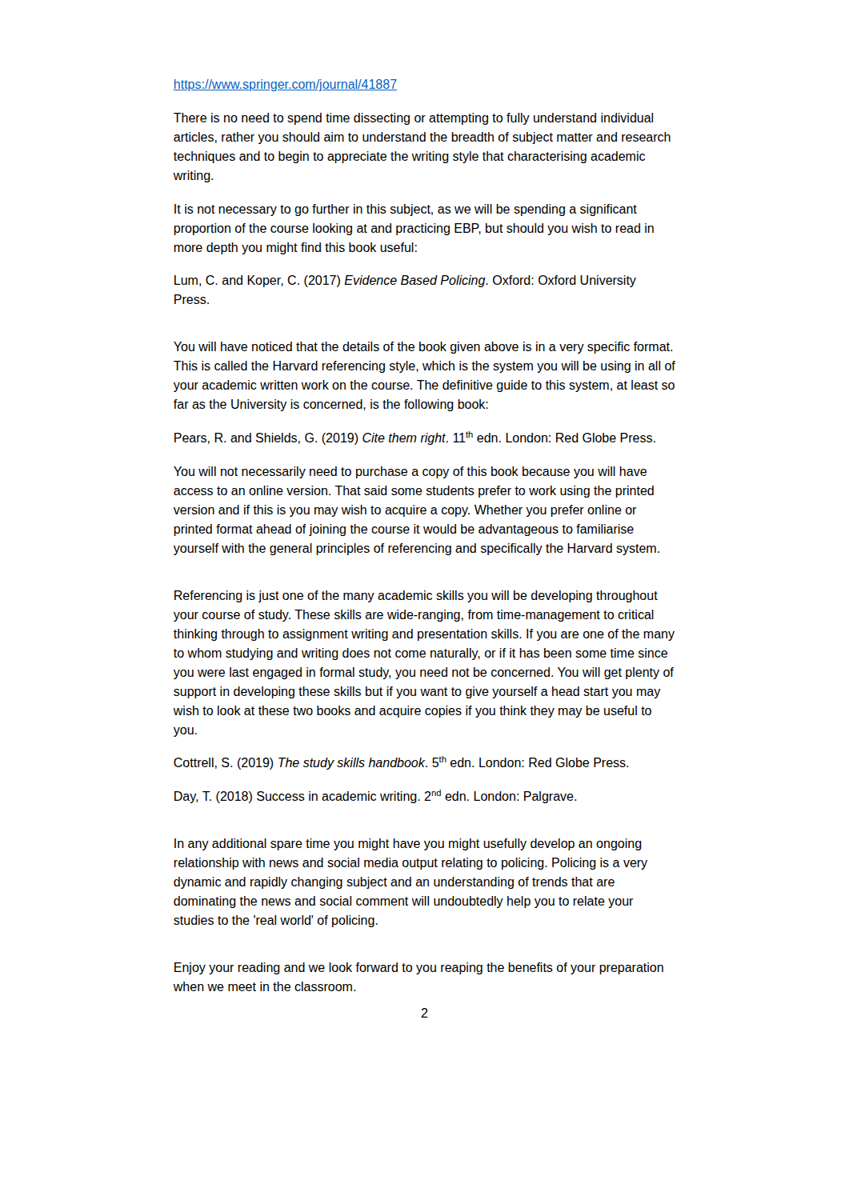https://www.springer.com/journal/41887
There is no need to spend time dissecting or attempting to fully understand individual articles, rather you should aim to understand the breadth of subject matter and research techniques and to begin to appreciate the writing style that characterising academic writing.
It is not necessary to go further in this subject, as we will be spending a significant proportion of the course looking at and practicing EBP, but should you wish to read in more depth you might find this book useful:
Lum, C. and Koper, C. (2017) Evidence Based Policing. Oxford: Oxford University Press.
You will have noticed that the details of the book given above is in a very specific format. This is called the Harvard referencing style, which is the system you will be using in all of your academic written work on the course. The definitive guide to this system, at least so far as the University is concerned, is the following book:
Pears, R. and Shields, G. (2019) Cite them right. 11th edn. London: Red Globe Press.
You will not necessarily need to purchase a copy of this book because you will have access to an online version. That said some students prefer to work using the printed version and if this is you may wish to acquire a copy. Whether you prefer online or printed format ahead of joining the course it would be advantageous to familiarise yourself with the general principles of referencing and specifically the Harvard system.
Referencing is just one of the many academic skills you will be developing throughout your course of study. These skills are wide-ranging, from time-management to critical thinking through to assignment writing and presentation skills. If you are one of the many to whom studying and writing does not come naturally, or if it has been some time since you were last engaged in formal study, you need not be concerned. You will get plenty of support in developing these skills but if you want to give yourself a head start you may wish to look at these two books and acquire copies if you think they may be useful to you.
Cottrell, S. (2019) The study skills handbook. 5th edn. London: Red Globe Press.
Day, T. (2018) Success in academic writing. 2nd edn. London: Palgrave.
In any additional spare time you might have you might usefully develop an ongoing relationship with news and social media output relating to policing. Policing is a very dynamic and rapidly changing subject and an understanding of trends that are dominating the news and social comment will undoubtedly help you to relate your studies to the 'real world' of policing.
Enjoy your reading and we look forward to you reaping the benefits of your preparation when we meet in the classroom.
2